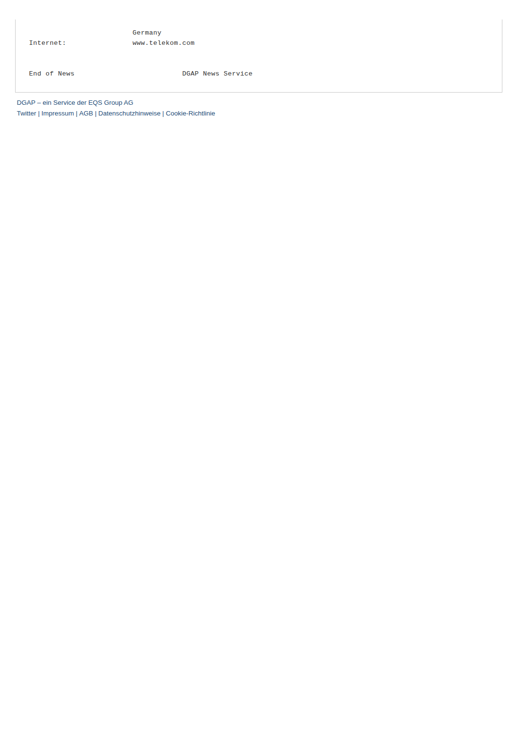Germany
Internet:                www.telekom.com


End of News                          DGAP News Service
DGAP – ein Service der EQS Group AG
Twitter | Impressum | AGB | Datenschutzhinweise | Cookie-Richtlinie